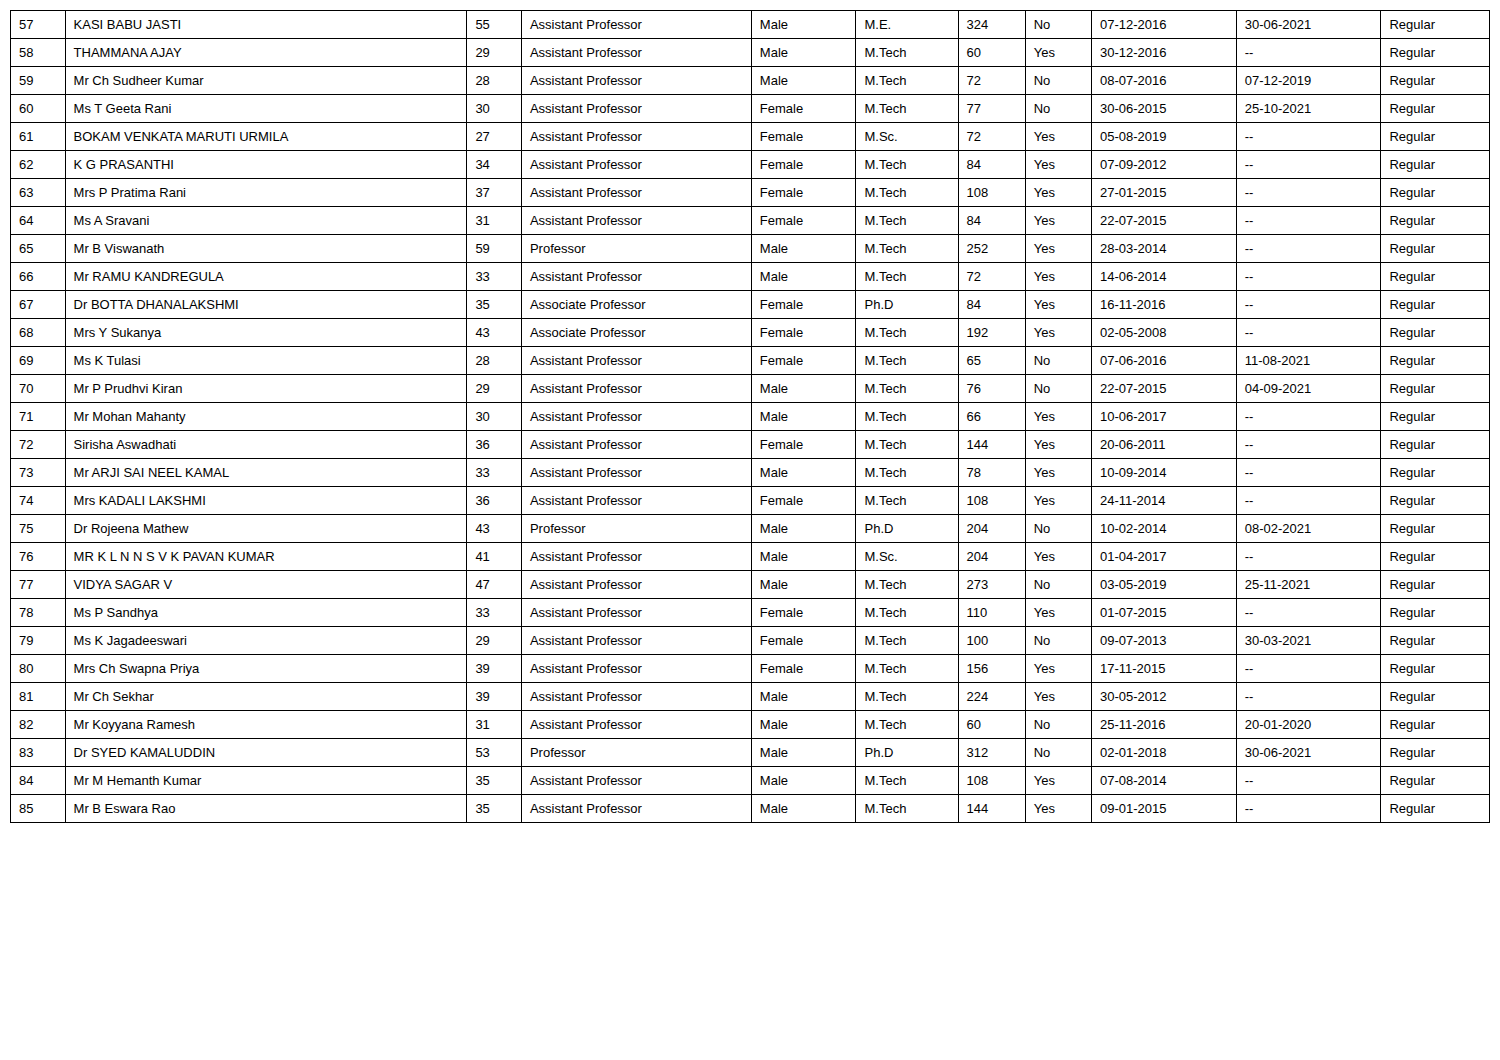| 57 | KASI BABU JASTI | 55 | Assistant Professor | Male | M.E. | 324 | No | 07-12-2016 | 30-06-2021 | Regular |
| 58 | THAMMANA AJAY | 29 | Assistant Professor | Male | M.Tech | 60 | Yes | 30-12-2016 | -- | Regular |
| 59 | Mr Ch Sudheer Kumar | 28 | Assistant Professor | Male | M.Tech | 72 | No | 08-07-2016 | 07-12-2019 | Regular |
| 60 | Ms T Geeta Rani | 30 | Assistant Professor | Female | M.Tech | 77 | No | 30-06-2015 | 25-10-2021 | Regular |
| 61 | BOKAM VENKATA MARUTI URMILA | 27 | Assistant Professor | Female | M.Sc. | 72 | Yes | 05-08-2019 | -- | Regular |
| 62 | K G PRASANTHI | 34 | Assistant Professor | Female | M.Tech | 84 | Yes | 07-09-2012 | -- | Regular |
| 63 | Mrs P Pratima Rani | 37 | Assistant Professor | Female | M.Tech | 108 | Yes | 27-01-2015 | -- | Regular |
| 64 | Ms A Sravani | 31 | Assistant Professor | Female | M.Tech | 84 | Yes | 22-07-2015 | -- | Regular |
| 65 | Mr B Viswanath | 59 | Professor | Male | M.Tech | 252 | Yes | 28-03-2014 | -- | Regular |
| 66 | Mr RAMU KANDREGULA | 33 | Assistant Professor | Male | M.Tech | 72 | Yes | 14-06-2014 | -- | Regular |
| 67 | Dr BOTTA DHANALAKSHMI | 35 | Associate Professor | Female | Ph.D | 84 | Yes | 16-11-2016 | -- | Regular |
| 68 | Mrs Y Sukanya | 43 | Associate Professor | Female | M.Tech | 192 | Yes | 02-05-2008 | -- | Regular |
| 69 | Ms K Tulasi | 28 | Assistant Professor | Female | M.Tech | 65 | No | 07-06-2016 | 11-08-2021 | Regular |
| 70 | Mr P Prudhvi Kiran | 29 | Assistant Professor | Male | M.Tech | 76 | No | 22-07-2015 | 04-09-2021 | Regular |
| 71 | Mr Mohan Mahanty | 30 | Assistant Professor | Male | M.Tech | 66 | Yes | 10-06-2017 | -- | Regular |
| 72 | Sirisha Aswadhati | 36 | Assistant Professor | Female | M.Tech | 144 | Yes | 20-06-2011 | -- | Regular |
| 73 | Mr ARJI SAI NEEL KAMAL | 33 | Assistant Professor | Male | M.Tech | 78 | Yes | 10-09-2014 | -- | Regular |
| 74 | Mrs KADALI LAKSHMI | 36 | Assistant Professor | Female | M.Tech | 108 | Yes | 24-11-2014 | -- | Regular |
| 75 | Dr Rojeena Mathew | 43 | Professor | Male | Ph.D | 204 | No | 10-02-2014 | 08-02-2021 | Regular |
| 76 | MR K L N N S V K PAVAN KUMAR | 41 | Assistant Professor | Male | M.Sc. | 204 | Yes | 01-04-2017 | -- | Regular |
| 77 | VIDYA SAGAR V | 47 | Assistant Professor | Male | M.Tech | 273 | No | 03-05-2019 | 25-11-2021 | Regular |
| 78 | Ms P Sandhya | 33 | Assistant Professor | Female | M.Tech | 110 | Yes | 01-07-2015 | -- | Regular |
| 79 | Ms K Jagadeeswari | 29 | Assistant Professor | Female | M.Tech | 100 | No | 09-07-2013 | 30-03-2021 | Regular |
| 80 | Mrs Ch Swapna Priya | 39 | Assistant Professor | Female | M.Tech | 156 | Yes | 17-11-2015 | -- | Regular |
| 81 | Mr Ch Sekhar | 39 | Assistant Professor | Male | M.Tech | 224 | Yes | 30-05-2012 | -- | Regular |
| 82 | Mr Koyyana Ramesh | 31 | Assistant Professor | Male | M.Tech | 60 | No | 25-11-2016 | 20-01-2020 | Regular |
| 83 | Dr SYED KAMALUDDIN | 53 | Professor | Male | Ph.D | 312 | No | 02-01-2018 | 30-06-2021 | Regular |
| 84 | Mr M Hemanth Kumar | 35 | Assistant Professor | Male | M.Tech | 108 | Yes | 07-08-2014 | -- | Regular |
| 85 | Mr B Eswara Rao | 35 | Assistant Professor | Male | M.Tech | 144 | Yes | 09-01-2015 | -- | Regular |